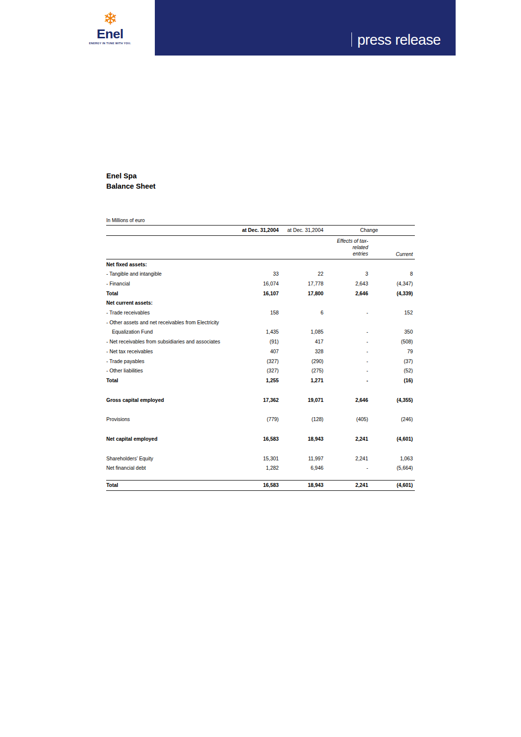❄
Enel
ENERGY IN TUNE WITH YOU.
press release
Enel Spa
Balance Sheet
In Millions of euro
| | at Dec. 31,2004 | at Dec. 31,2004 | Change |
| | | | Effects of tax-related entries | Current |
| Net fixed assets: | | | | |
| - Tangible and intangible | 33 | 22 | 3 | 8 |
| - Financial | 16,074 | 17,778 | 2,643 | (4,347) |
| Total | 16,107 | 17,800 | 2,646 | (4,339) |
| Net current assets: | | | | |
| - Trade receivables | 158 | 6 | - | 152 |
| - Other assets and net receivables from Electricity | | | | |
| Equalization Fund | 1,435 | 1,085 | - | 350 |
| - Net receivables from subsidiaries and associates | (91) | 417 | - | (508) |
| - Net tax receivables | 407 | 328 | - | 79 |
| - Trade payables | (327) | (290) | - | (37) |
| - Other liabilities | (327) | (275) | - | (52) |
| Total | 1,255 | 1,271 | - | (16) |
| Gross capital employed | 17,362 | 19,071 | 2,646 | (4,355) |
| Provisions | (779) | (128) | (405) | (246) |
| Net capital employed | 16,583 | 18,943 | 2,241 | (4,601) |
| Shareholders’ Equity | 15,301 | 11,997 | 2,241 | 1,063 |
| Net financial debt | 1,282 | 6,946 | - | (5,664) |
| Total | 16,583 | 18,943 | 2,241 | (4,601) |